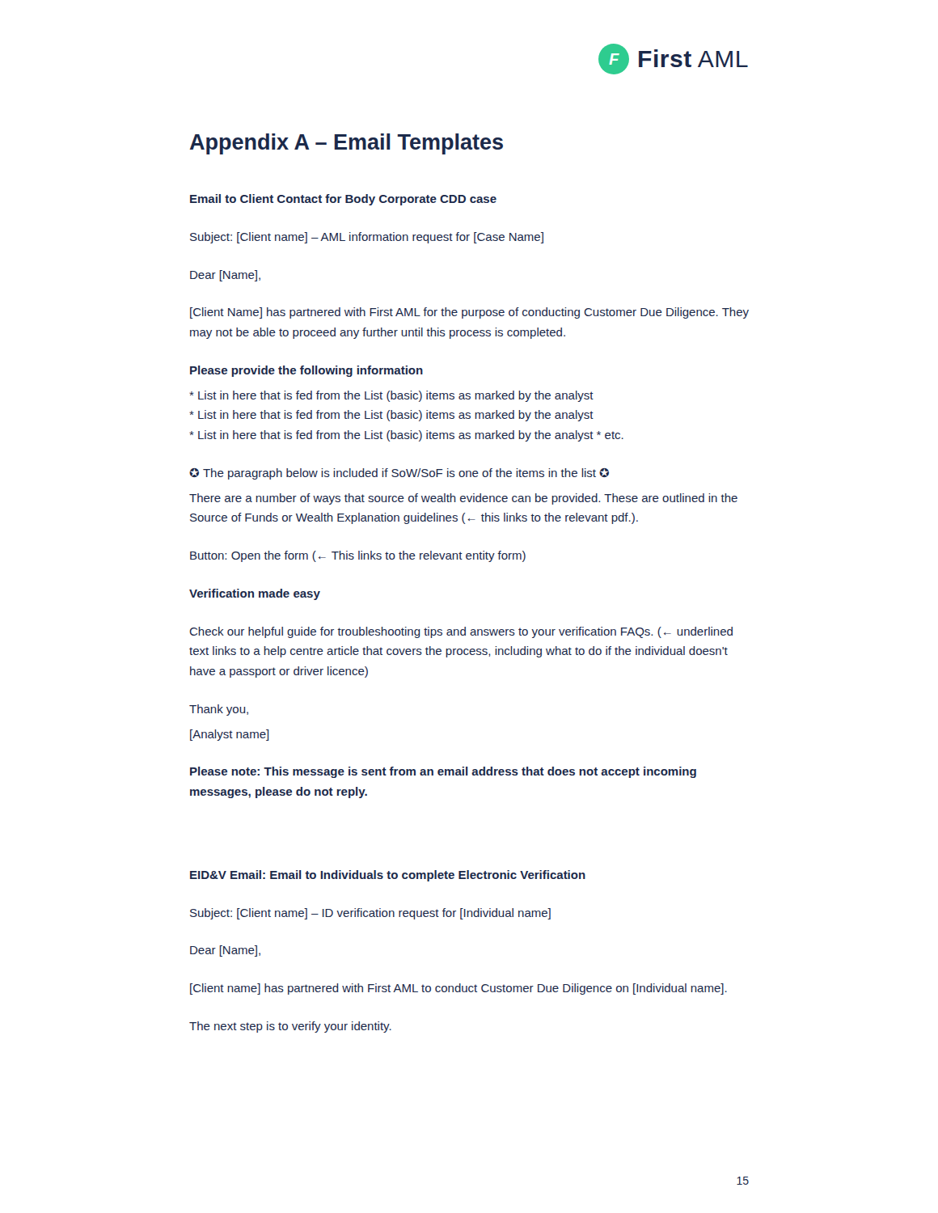F
First AML
Appendix A – Email Templates
Email to Client Contact for Body Corporate CDD case
Subject: [Client name] – AML information request for [Case Name]
Dear [Name],
[Client Name] has partnered with First AML for the purpose of conducting Customer Due Diligence. They may not be able to proceed any further until this process is completed.
Please provide the following information
* List in here that is fed from the List (basic) items as marked by the analyst
* List in here that is fed from the List (basic) items as marked by the analyst
* List in here that is fed from the List (basic) items as marked by the analyst * etc.
✪ The paragraph below is included if SoW/SoF is one of the items in the list ✪
There are a number of ways that source of wealth evidence can be provided. These are outlined in the Source of Funds or Wealth Explanation guidelines (← this links to the relevant pdf.).
Button: Open the form (← This links to the relevant entity form)
Verification made easy
Check our helpful guide for troubleshooting tips and answers to your verification FAQs. (← underlined text links to a help centre article that covers the process, including what to do if the individual doesn't have a passport or driver licence)
Thank you,
[Analyst name]
Please note: This message is sent from an email address that does not accept incoming messages, please do not reply.
EID&V Email: Email to Individuals to complete Electronic Verification
Subject: [Client name] – ID verification request for [Individual name]
Dear [Name],
[Client name] has partnered with First AML to conduct Customer Due Diligence on [Individual name].
The next step is to verify your identity.
15